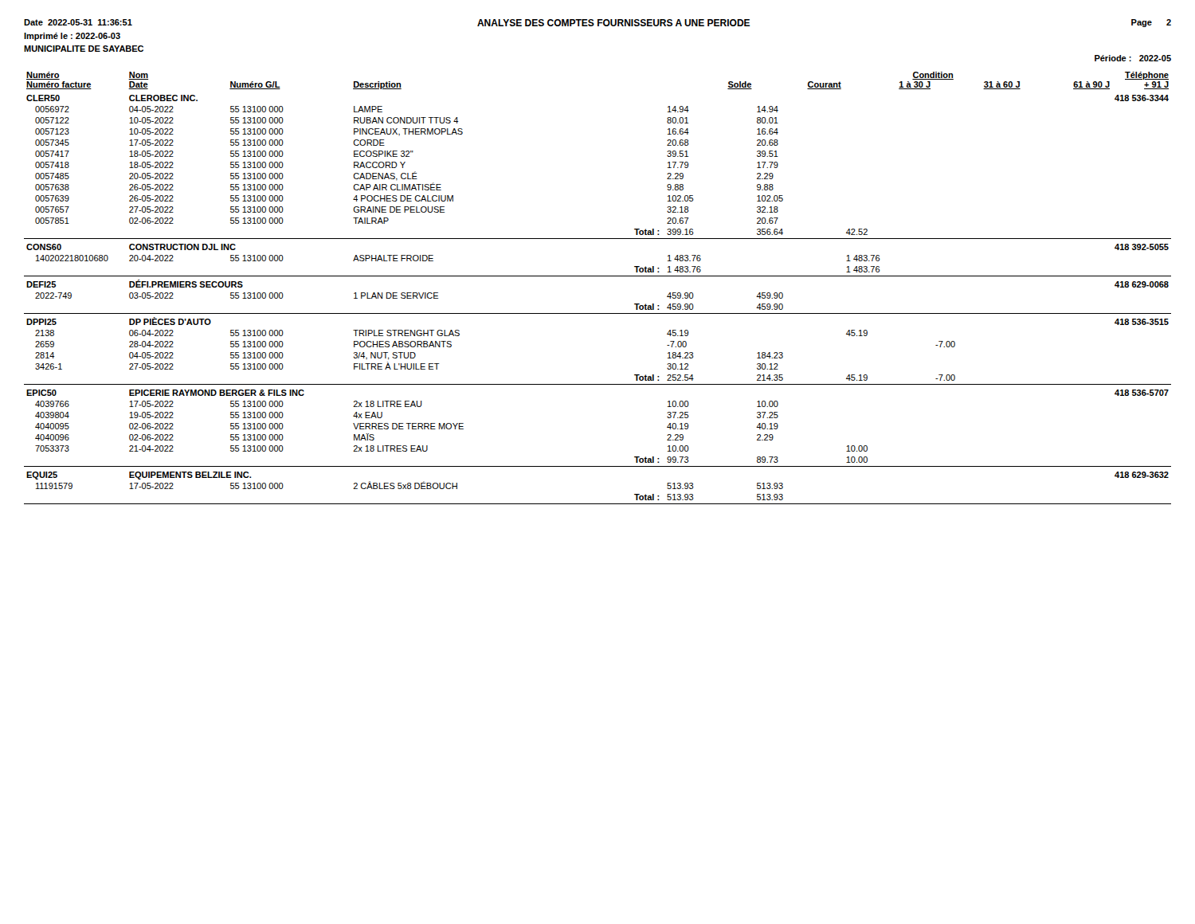Date 2022-05-31 11:36:51
Imprimé le : 2022-06-03
MUNICIPALITE DE SAYABEC
ANALYSE DES COMPTES FOURNISSEURS A UNE PERIODE
Page2
Période : 2022-05
| Numéro | Nom | | | | | | Condition | | Téléphone |
| --- | --- | --- | --- | --- | --- | --- | --- | --- | --- |
| Numéro facture | Date | Numéro G/L | Description | | Solde | Courant | 1 à 30 J | 31 à 60 J | 61 à 90 J | + 91 J |
| CLER50 | CLEROBEC INC. | | | | | | | 418 536-3344 |
| 0056972 | 04-05-2022 | 55 13100 000 | LAMPE | | 14.94 | 14.94 | | | | |
| 0057122 | 10-05-2022 | 55 13100 000 | RUBAN CONDUIT TTUS 4 | | 80.01 | 80.01 | | | | |
| 0057123 | 10-05-2022 | 55 13100 000 | PINCEAUX, THERMOPLAS | | 16.64 | 16.64 | | | | |
| 0057345 | 17-05-2022 | 55 13100 000 | CORDE | | 20.68 | 20.68 | | | | |
| 0057417 | 18-05-2022 | 55 13100 000 | ECOSPIKE 32" | | 39.51 | 39.51 | | | | |
| 0057418 | 18-05-2022 | 55 13100 000 | RACCORD Y | | 17.79 | 17.79 | | | | |
| 0057485 | 20-05-2022 | 55 13100 000 | CADENAS, CLÉ | | 2.29 | 2.29 | | | | |
| 0057638 | 26-05-2022 | 55 13100 000 | CAP AIR CLIMATISÉE | | 9.88 | 9.88 | | | | |
| 0057639 | 26-05-2022 | 55 13100 000 | 4 POCHES DE CALCIUM | | 102.05 | 102.05 | | | | |
| 0057657 | 27-05-2022 | 55 13100 000 | GRAINE DE PELOUSE | | 32.18 | 32.18 | | | | |
| 0057851 | 02-06-2022 | 55 13100 000 | TAILRAP | | 20.67 | 20.67 | | | | |
| | | | | Total : | 399.16 | 356.64 | 42.52 | | | |
| CONS60 | CONSTRUCTION DJL INC | | | | | | | 418 392-5055 |
| 140202218010680 | 20-04-2022 | 55 13100 000 | ASPHALTE FROIDE | | 1 483.76 | | 1 483.76 | | | |
| | | | | Total : | 1 483.76 | | 1 483.76 | | | |
| DEFI25 | DÉFI.PREMIERS SECOURS | | | | | | | 418 629-0068 |
| 2022-749 | 03-05-2022 | 55 13100 000 | 1 PLAN DE SERVICE | | 459.90 | 459.90 | | | | |
| | | | | Total : | 459.90 | 459.90 | | | | |
| DPPI25 | DP PIÈCES D'AUTO | | | | | | | 418 536-3515 |
| 2138 | 06-04-2022 | 55 13100 000 | TRIPLE STRENGHT GLAS | | 45.19 | | 45.19 | | | |
| 2659 | 28-04-2022 | 55 13100 000 | POCHES ABSORBANTS | | -7.00 | | | -7.00 | | |
| 2814 | 04-05-2022 | 55 13100 000 | 3/4, NUT, STUD | | 184.23 | 184.23 | | | | |
| 3426-1 | 27-05-2022 | 55 13100 000 | FILTRE À L'HUILE ET | | 30.12 | 30.12 | | | | |
| | | | | Total : | 252.54 | 214.35 | 45.19 | -7.00 | | |
| EPIC50 | EPICERIE RAYMOND BERGER & FILS INC | | | | | | | 418 536-5707 |
| 4039766 | 17-05-2022 | 55 13100 000 | 2x 18 LITRE EAU | | 10.00 | 10.00 | | | | |
| 4039804 | 19-05-2022 | 55 13100 000 | 4x EAU | | 37.25 | 37.25 | | | | |
| 4040095 | 02-06-2022 | 55 13100 000 | VERRES DE TERRE MOYE | | 40.19 | 40.19 | | | | |
| 4040096 | 02-06-2022 | 55 13100 000 | MAÏS | | 2.29 | 2.29 | | | | |
| 7053373 | 21-04-2022 | 55 13100 000 | 2x 18 LITRES EAU | | 10.00 | | 10.00 | | | |
| | | | | Total : | 99.73 | 89.73 | 10.00 | | | |
| EQUI25 | EQUIPEMENTS BELZILE INC. | | | | | | | 418 629-3632 |
| 11191579 | 17-05-2022 | 55 13100 000 | 2 CÂBLES 5x8 DÉBOUCH | | 513.93 | 513.93 | | | | |
| | | | | Total : | 513.93 | 513.93 | | | | |